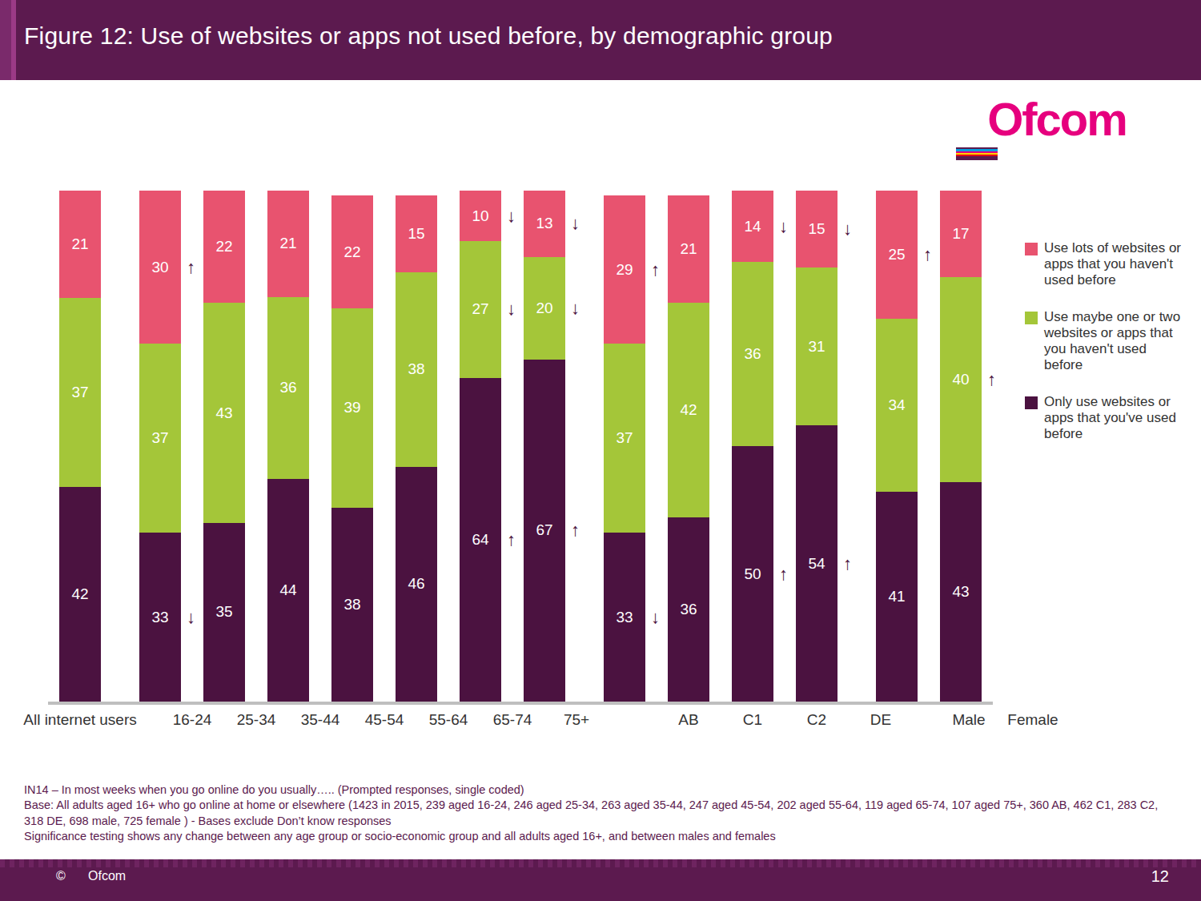Figure 12: Use of websites or apps not used before, by demographic group
Ofcom
21
37
42
30
37
33
22
43
35
21
36
44
22
39
38
15
38
46
10
27
64
13
20
67
29
37
33
21
42
36
14
36
50
15
31
54
25
34
41
17
40
43
All internet users 16-24 25-34 35-44 45-54 55-64 65-74 75+ AB C1 C2 DE Male Female
Use lots of websites or apps that you haven't used before
Use maybe one or two websites or apps that you haven't used before
Only use websites or apps that you've used before
IN14 – In most weeks when you go online do you usually….. (Prompted responses, single coded)
Base: All adults aged 16+ who go online at home or elsewhere (1423 in 2015, 239 aged 16-24, 246 aged 25-34, 263 aged 35-44, 247 aged 45-54, 202 aged 55-64, 119 aged 65-74, 107 aged 75+, 360 AB, 462 C1, 283 C2, 318 DE, 698 male, 725 female ) - Bases exclude Don’t know responses
Significance testing shows any change between any age group or socio-economic group and all adults aged 16+, and between males and females
©
Ofcom
12